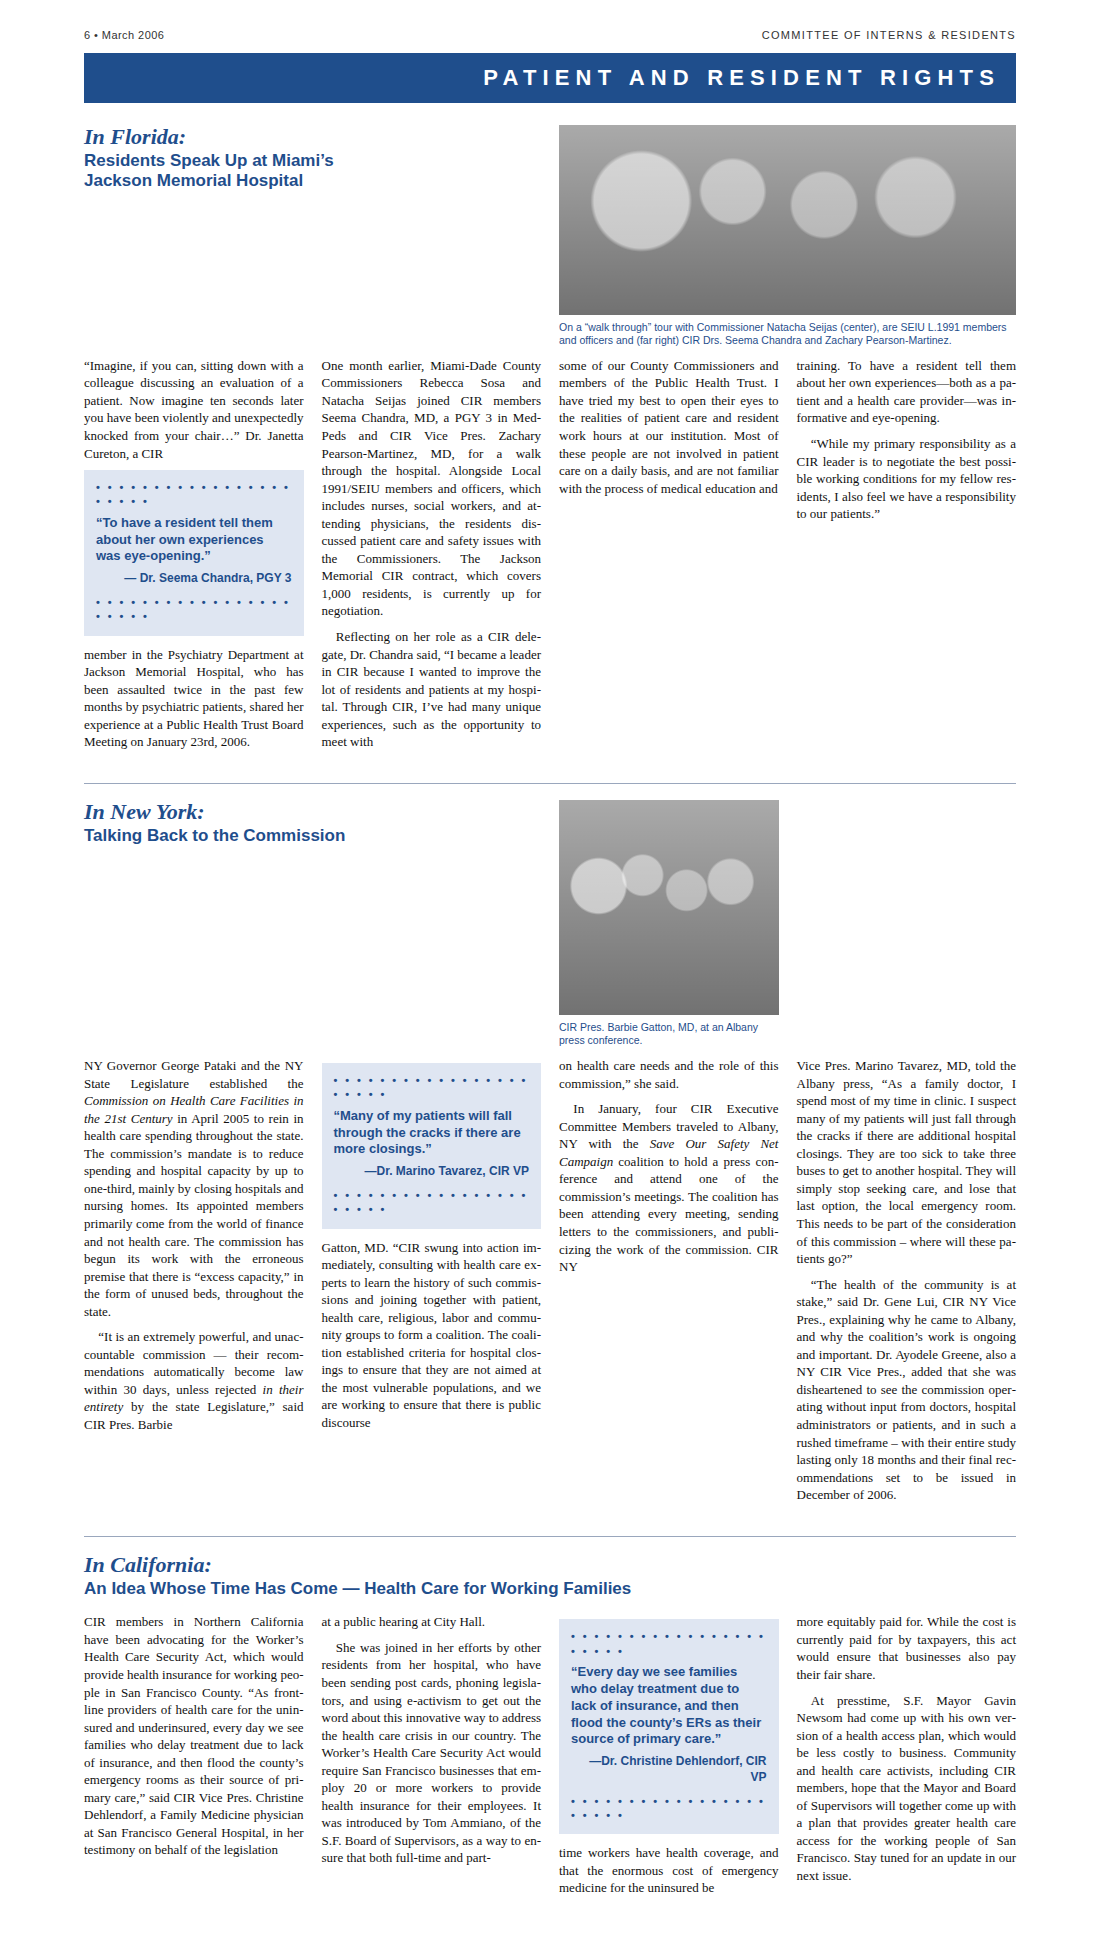6 • March 2006
COMMITTEE OF INTERNS & RESIDENTS
PATIENT AND RESIDENT RIGHTS
In Florida:
Residents Speak Up at Miami’s
Jackson Memorial Hospital
On a “walk through” tour with Commissioner Natacha Seijas (center), are SEIU L.1991 members and officers and (far right) CIR Drs. Seema Chandra and Zachary Pearson-Martinez.
“Imagine, if you can, sitting down with a colleague discussing an evaluation of a patient. Now imagine ten seconds later you have been violently and unexpectedly knocked from your chair…” Dr. Janetta Cureton, a CIR
• • • • • • • • • • • • • • • • • • • • • • “To have a resident tell them about her own experiences was eye-opening.” — Dr. Seema Chandra, PGY 3 • • • • • • • • • • • • • • • • • • • • • •
member in the Psychiatry Department at Jackson Memorial Hospital, who has been assaulted twice in the past few months by psychiatric patients, shared her experience at a Public Health Trust Board Meeting on January 23rd, 2006.
One month earlier, Miami-Dade County Commissioners Rebecca Sosa and Natacha Seijas joined CIR members Seema Chandra, MD, a PGY 3 in Med-Peds and CIR Vice Pres. Zachary Pearson-Martinez, MD, for a walk through the hospital. Alongside Local 1991/SEIU members and officers, which includes nurses, social workers, and attending physicians, the residents discussed patient care and safety issues with the Commissioners. The Jackson Memorial CIR contract, which covers 1,000 residents, is currently up for negotiation.
Reflecting on her role as a CIR delegate, Dr. Chandra said, “I became a leader in CIR because I wanted to improve the lot of residents and patients at my hospital. Through CIR, I’ve had many unique experiences, such as the opportunity to meet with
some of our County Commissioners and members of the Public Health Trust. I have tried my best to open their eyes to the realities of patient care and resident work hours at our institution. Most of these people are not involved in patient care on a daily basis, and are not familiar with the process of medical education and
training. To have a resident tell them about her own experiences—both as a patient and a health care provider—was informative and eye-opening.
“While my primary responsibility as a CIR leader is to negotiate the best possible working conditions for my fellow residents, I also feel we have a responsibility to our patients.”
In New York:
Talking Back to the Commission
CIR Pres. Barbie Gatton, MD, at an Albany press conference.
NY Governor George Pataki and the NY State Legislature established the Commission on Health Care Facilities in the 21st Century in April 2005 to rein in health care spending throughout the state. The commission’s mandate is to reduce spending and hospital capacity by up to one-third, mainly by closing hospitals and nursing homes. Its appointed members primarily come from the world of finance and not health care. The commission has begun its work with the erroneous premise that there is “excess capacity,” in the form of unused beds, throughout the state.
“It is an extremely powerful, and unaccountable commission — their recommendations automatically become law within 30 days, unless rejected in their entirety by the state Legislature,” said CIR Pres. Barbie
• • • • • • • • • • • • • • • • • • • • • • “Many of my patients will fall through the cracks if there are more closings.” —Dr. Marino Tavarez, CIR VP • • • • • • • • • • • • • • • • • • • • • •
Gatton, MD. “CIR swung into action immediately, consulting with health care experts to learn the history of such commissions and joining together with patient, health care, religious, labor and community groups to form a coalition. The coalition established criteria for hospital closings to ensure that they are not aimed at the most vulnerable populations, and we are working to ensure that there is public discourse
on health care needs and the role of this commission,” she said.
In January, four CIR Executive Committee Members traveled to Albany, NY with the Save Our Safety Net Campaign coalition to hold a press conference and attend one of the commission’s meetings. The coalition has been attending every meeting, sending letters to the commissioners, and publicizing the work of the commission. CIR NY
Vice Pres. Marino Tavarez, MD, told the Albany press, “As a family doctor, I spend most of my time in clinic. I suspect many of my patients will just fall through the cracks if there are additional hospital closings. They are too sick to take three buses to get to another hospital. They will simply stop seeking care, and lose that last option, the local emergency room. This needs to be part of the consideration of this commission – where will these patients go?”
“The health of the community is at stake,” said Dr. Gene Lui, CIR NY Vice Pres., explaining why he came to Albany, and why the coalition’s work is ongoing and important. Dr. Ayodele Greene, also a NY CIR Vice Pres., added that she was disheartened to see the commission operating without input from doctors, hospital administrators or patients, and in such a rushed timeframe – with their entire study lasting only 18 months and their final recommendations set to be issued in December of 2006.
In California:
An Idea Whose Time Has Come — Health Care for Working Families
CIR members in Northern California have been advocating for the Worker’s Health Care Security Act, which would provide health insurance for working people in San Francisco County. “As frontline providers of health care for the uninsured and underinsured, every day we see families who delay treatment due to lack of insurance, and then flood the county’s emergency rooms as their source of primary care,” said CIR Vice Pres. Christine Dehlendorf, a Family Medicine physician at San Francisco General Hospital, in her testimony on behalf of the legislation
at a public hearing at City Hall.
She was joined in her efforts by other residents from her hospital, who have been sending post cards, phoning legislators, and using e-activism to get out the word about this innovative way to address the health care crisis in our country. The Worker’s Health Care Security Act would require San Francisco businesses that employ 20 or more workers to provide health insurance for their employees. It was introduced by Tom Ammiano, of the S.F. Board of Supervisors, as a way to ensure that both full-time and part-
• • • • • • • • • • • • • • • • • • • • • • “Every day we see families who delay treatment due to lack of insurance, and then flood the county’s ERs as their source of primary care.” —Dr. Christine Dehlendorf, CIR VP • • • • • • • • • • • • • • • • • • • • • •
time workers have health coverage, and that the enormous cost of emergency medicine for the uninsured be
more equitably paid for. While the cost is currently paid for by taxpayers, this act would ensure that businesses also pay their fair share.
At presstime, S.F. Mayor Gavin Newsom had come up with his own version of a health access plan, which would be less costly to business. Community and health care activists, including CIR members, hope that the Mayor and Board of Supervisors will together come up with a plan that provides greater health care access for the working people of San Francisco. Stay tuned for an update in our next issue.